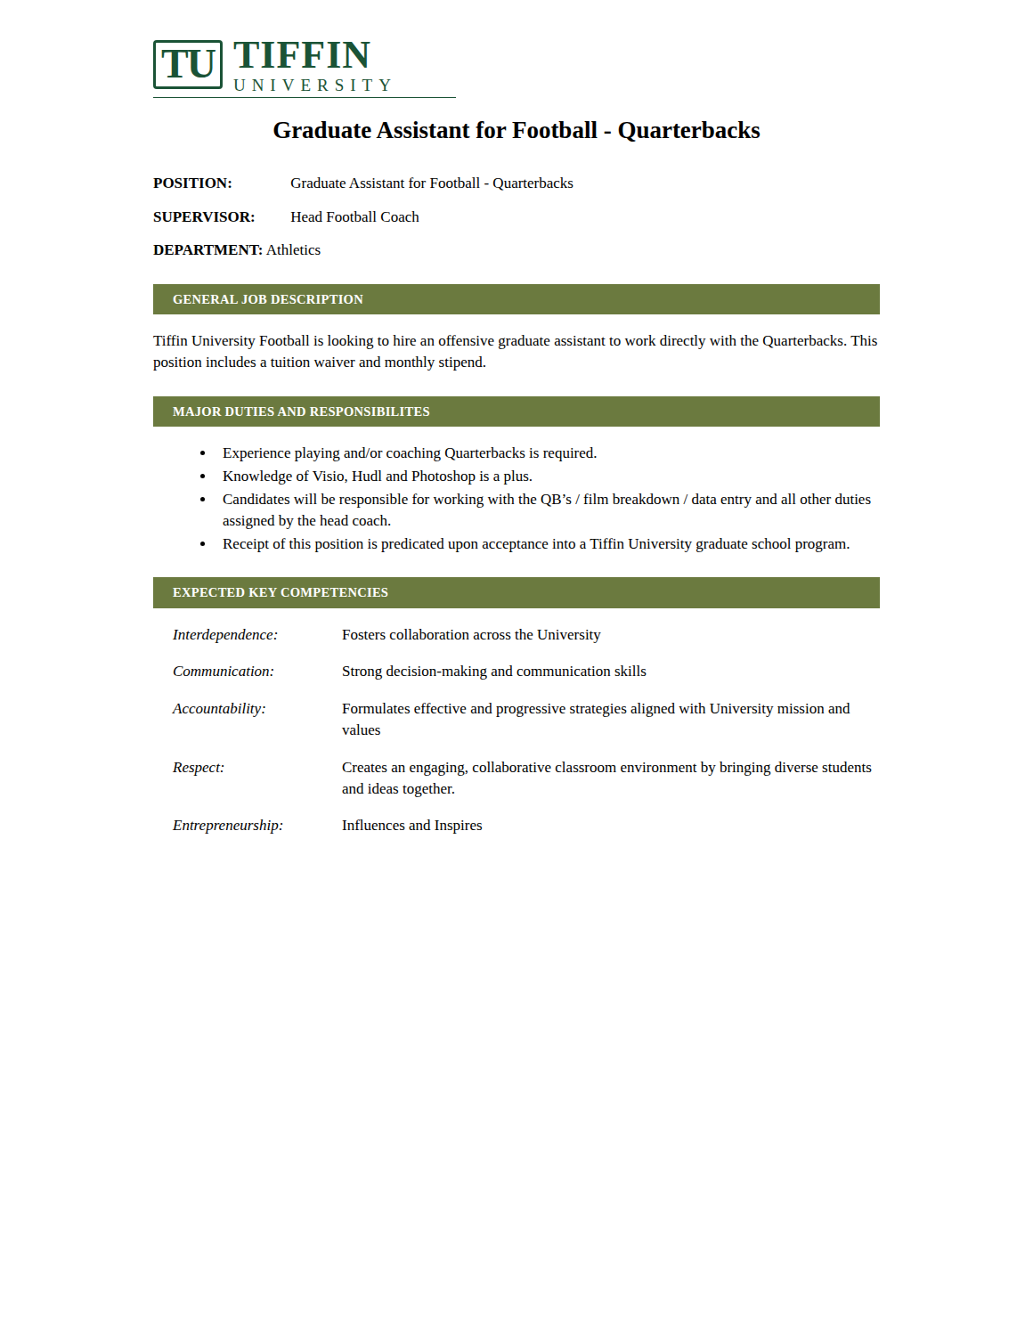TU TIFFIN UNIVERSITY
Graduate Assistant for Football - Quarterbacks
Position: Graduate Assistant for Football - Quarterbacks
Supervisor: Head Football Coach
Department: Athletics
General Job Description
Tiffin University Football is looking to hire an offensive graduate assistant to work directly with the Quarterbacks. This position includes a tuition waiver and monthly stipend.
Major Duties and Responsibilites
Experience playing and/or coaching Quarterbacks is required.
Knowledge of Visio, Hudl and Photoshop is a plus.
Candidates will be responsible for working with the QB’s / film breakdown / data entry and all other duties assigned by the head coach.
Receipt of this position is predicated upon acceptance into a Tiffin University graduate school program.
Expected Key Competencies
Interdependence:
Fosters collaboration across the University
Communication:
Strong decision-making and communication skills
Accountability:
Formulates effective and progressive strategies aligned with University mission and values
Respect:
Creates an engaging, collaborative classroom environment by bringing diverse students and ideas together.
Entrepreneurship:
Influences and Inspires